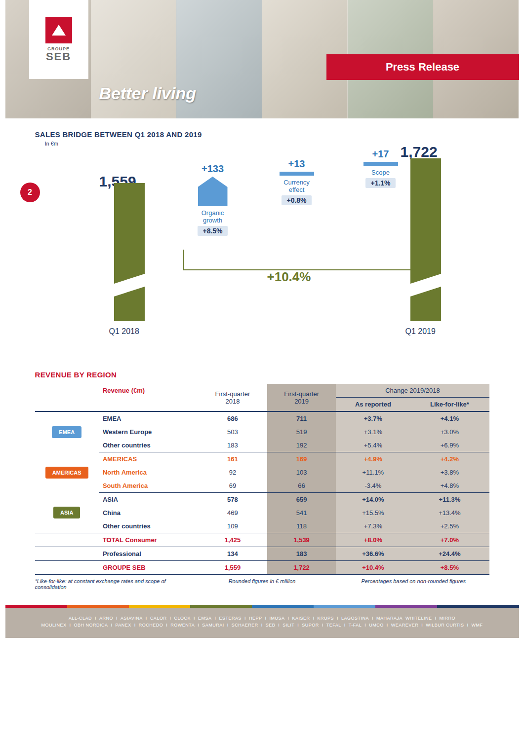GROUPE
SEB
Press Release
Better living
2
SALES BRIDGE BETWEEN Q1 2018 AND 2019
In €m
1,559
Q1 2018
+133
Organic
growth
+8.5%
+13
Currency
effect
+0.8%
+17
Scope
+1.1%
1,722
Q1 2019
+10.4%
REVENUE BY REGION
| | Revenue (€m) | First-quarter 2018 | First-quarter 2019 | Change 2019/2018 |
| --- | --- | --- | --- | --- |
| | | As reported | Like-for-like* |
| EMEA | EMEA | 686 | 711 | +3.7% | +4.1% |
| Western Europe | 503 | 519 | +3.1% | +3.0% |
| Other countries | 183 | 192 | +5.4% | +6.9% |
| AMERICAS | AMERICAS | 161 | 169 | +4.9% | +4.2% |
| North America | 92 | 103 | +11.1% | +3.8% |
| South America | 69 | 66 | -3.4% | +4.8% |
| ASIA | ASIA | 578 | 659 | +14.0% | +11.3% |
| China | 469 | 541 | +15.5% | +13.4% |
| Other countries | 109 | 118 | +7.3% | +2.5% |
| | TOTAL Consumer | 1,425 | 1,539 | +8.0% | +7.0% |
| | Professional | 134 | 183 | +36.6% | +24.4% |
| | GROUPE SEB | 1,559 | 1,722 | +10.4% | +8.5% |
*Like-for-like: at constant exchange rates and scope of consolidation
Rounded figures in € million
Percentages based on non-rounded figures
ALL-CLAD I ARNO I ASIAVINA I CALOR I CLOCK I EMSA I ESTERAS I HEPP I IMUSA I KAISER I KRUPS I LAGOSTINA I MAHARAJA WHITELINE I MIRRO
MOULINEX I OBH NORDICA I PANEX I ROCHEDO I ROWENTA I SAMURAI I SCHAERER I SEB I SILIT I SUPOR I TEFAL I T-FAL I UMCO I WEAREVER I WILBUR CURTIS I WMF